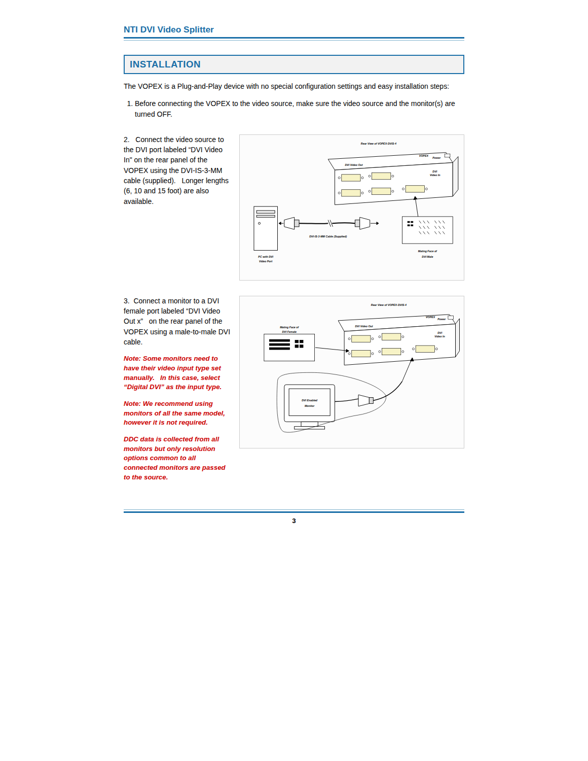NTI DVI Video Splitter
INSTALLATION
The VOPEX is a Plug-and-Play device with no special configuration settings and easy installation steps:
Before connecting the VOPEX to the video source, make sure the video source and the monitor(s) are turned OFF.
2. Connect the video source to the DVI port labeled “DVI Video In" on the rear panel of the VOPEX using the DVI-IS-3-MM cable (supplied). Longer lengths (6, 10 and 15 foot) are also available.
Connecting the video source to the VOPEX DVI Video In port Rear View of VOPEX-DVIS-4 DVI Video Out Power VOPEX DVI Video In PC with DVI Video Port DVI-IS-3-MM Cable (Supplied) Mating Face of DVI Male
3. Connect a monitor to a DVI female port labeled “DVI Video Out x” on the rear panel of the VOPEX using a male-to-male DVI cable.
Note: Some monitors need to have their video input type set manually. In this case, select “Digital DVI” as the input type.
Note: We recommend using monitors of all the same model, however it is not required.
DDC data is collected from all monitors but only resolution options common to all connected monitors are passed to the source.
Connecting a monitor to a DVI Video Out port Rear View of VOPEX-DVIS-4 DVI Video Out Power VOPEX DVI Video In Mating Face of DVI Female DVI Enabled Monitor
3